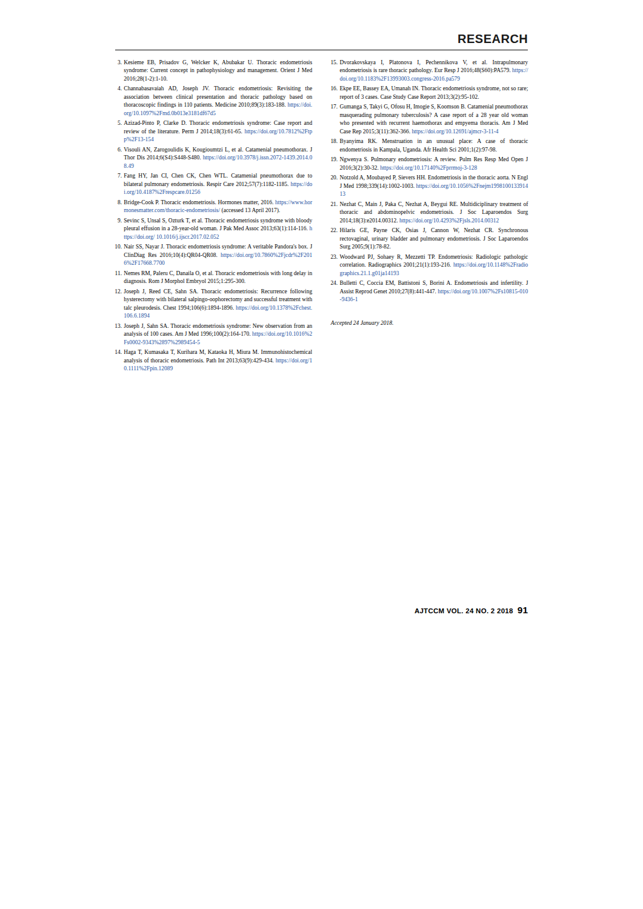RESEARCH
Kesieme EB, Prisadov G, Welcker K, Abubakar U. Thoracic endometriosis syndrome: Current concept in pathophysiology and management. Orient J Med 2016;28(1-2):1-10.
Channabasavaiah AD, Joseph JV. Thoracic endometriosis: Revisiting the association between clinical presentation and thoracic pathology based on thoracoscopic findings in 110 patients. Medicine 2010;89(3):183-188. https://doi.org/10.1097%2Fmd.0b013e3181df67d5
Azizad-Pinto P, Clarke D. Thoracic endometriosis syndrome: Case report and review of the literature. Perm J 2014;18(3):61-65. https://doi.org/10.7812%2Ftpp%2F13-154
Visouli AN, Zarogoulidis K, Kougioumtzi L, et al. Catamenial pneumothorax. J Thor Dis 2014;6(S4):S448-S480. https://doi.org/10.3978/j.issn.2072-1439.2014.08.49
Fang HY, Jan CI, Chen CK, Chen WTL. Catamenial pneumothorax due to bilateral pulmonary endometriosis. Respir Care 2012;57(7):1182-1185. https://doi.org/10.4187%2Frespcare.01256
Bridge-Cook P. Thoracic endometriosis. Hormones matter, 2016. https://www.hormonesmatter.com/thoracic-endometriosis/ (accessed 13 April 2017).
Sevinc S, Unsal S, Ozturk T, et al. Thoracic endometriosis syndrome with bloody pleural effusion in a 28-year-old woman. J Pak Med Assoc 2013;63(1):114-116. https://doi.org/ 10.1016/j.ijscr.2017.02.052
Nair SS, Nayar J. Thoracic endometriosis syndrome: A veritable Pandora's box. J ClinDiag Res 2016;10(4):QR04-QR08. https://doi.org/10.7860%2Fjcdr%2F2016%2F17668.7700
Nemes RM, Paleru C, Danaila O, et al. Thoracic endometriosis with long delay in diagnosis. Rom J Morphol Embryol 2015;1:295-300.
Joseph J, Reed CE, Sahn SA. Thoracic endometriosis: Recurrence following hysterectomy with bilateral salpingo-oophorectomy and successful treatment with talc pleurodesis. Chest 1994;106(6):1894-1896. https://doi.org/10.1378%2Fchest.106.6.1894
Joseph J, Sahn SA. Thoracic endometriosis syndrome: New observation from an analysis of 100 cases. Am J Med 1996;100(2):164-170. https://doi.org/10.1016%2Fs0002-9343%2897%2989454-5
Haga T, Kumasaka T, Kurihara M, Kataoka H, Miura M. Immunohistochemical analysis of thoracic endometriosis. Path Int 2013;63(9):429-434. https://doi.org/10.1111%2Fpin.12089
Dvorakovskaya I, Platonova I, Pechennikova V, et al. Intrapulmonary endometriosis is rare thoracic pathology. Eur Resp J 2016;48(S60):PA579. https://doi.org/10.1183%2F13993003.congress-2016.pa579
Ekpe EE, Bassey EA, Umanah IN. Thoracic endometriosis syndrome, not so rare; report of 3 cases. Case Study Case Report 2013;3(2):95-102.
Gumanga S, Takyi G, Ofosu H, Imogie S, Koomson B. Catamenial pneumothorax masquerading pulmonary tuberculosis? A case report of a 28 year old woman who presented with recurrent haemothorax and empyema thoracis. Am J Med Case Rep 2015;3(11):362-366. https://doi.org/10.12691/ajmcr-3-11-4
Byanyima RK. Menstruation in an unusual place: A case of thoracic endometriosis in Kampala, Uganda. Afr Health Sci 2001;1(2):97-98.
Ngwenya S. Pulmonary endometriosis: A review. Pulm Res Resp Med Open J 2016;3(2):30-32. https://doi.org/10.17140%2Fprrmoj-3-128
Notzold A, Moubayed P, Sievers HH. Endometriosis in the thoracic aorta. N Engl J Med 1998;339(14):1002-1003. https://doi.org/10.1056%2Fnejm199810013391413
Nezhat C, Main J, Paka C, Nezhat A, Beygui RE. Multidiciplinary treatment of thoracic and abdominopelvic endometriosis. J Soc Laparoendos Surg 2014;18(3):e2014.00312. https://doi.org/10.4293%2Fjsls.2014.00312
Hilaris GE, Payne CK, Osias J, Cannon W, Nezhat CR. Synchronous rectovaginal, urinary bladder and pulmonary endometriosis. J Soc Laparoendos Surg 2005;9(1):78-82.
Woodward PJ, Sohaey R, Mezzetti TP. Endometriosis: Radiologic pathologic correlation. Radiographics 2001;21(1):193-216. https://doi.org/10.1148%2Fradiographics.21.1.g01ja14193
Bulletti C, Coccia EM, Battistoni S, Borini A. Endometriosis and infertility. J Assist Reprod Genet 2010;27(8):441-447. https://doi.org/10.1007%2Fs10815-010-9436-1
Accepted 24 January 2018.
AJTCCM VOL. 24 NO. 2 2018 91